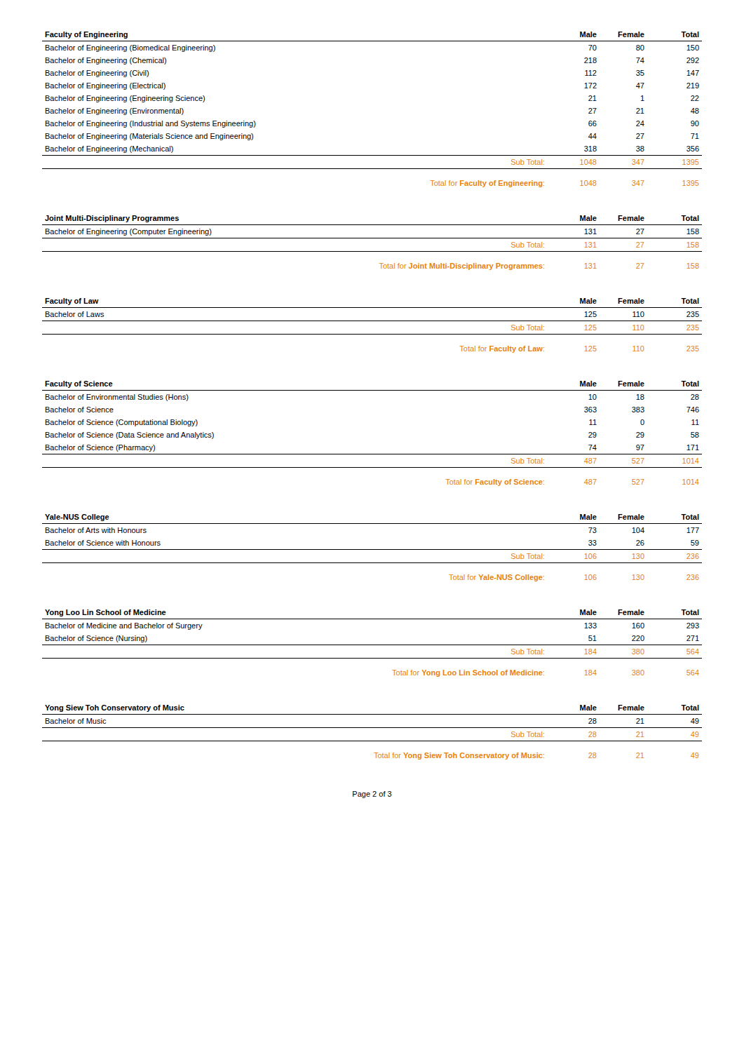| Faculty of Engineering | Male | Female | Total |
| --- | --- | --- | --- |
| Bachelor of Engineering (Biomedical Engineering) | 70 | 80 | 150 |
| Bachelor of Engineering (Chemical) | 218 | 74 | 292 |
| Bachelor of Engineering (Civil) | 112 | 35 | 147 |
| Bachelor of Engineering (Electrical) | 172 | 47 | 219 |
| Bachelor of Engineering (Engineering Science) | 21 | 1 | 22 |
| Bachelor of Engineering (Environmental) | 27 | 21 | 48 |
| Bachelor of Engineering (Industrial and Systems Engineering) | 66 | 24 | 90 |
| Bachelor of Engineering (Materials Science and Engineering) | 44 | 27 | 71 |
| Bachelor of Engineering (Mechanical) | 318 | 38 | 356 |
| Sub Total: | 1048 | 347 | 1395 |
| Total for Faculty of Engineering : | 1048 | 347 | 1395 |
| Joint Multi-Disciplinary Programmes | Male | Female | Total |
| --- | --- | --- | --- |
| Bachelor of Engineering (Computer Engineering) | 131 | 27 | 158 |
| Sub Total: | 131 | 27 | 158 |
| Total for Joint Multi-Disciplinary Programmes : | 131 | 27 | 158 |
| Faculty of Law | Male | Female | Total |
| --- | --- | --- | --- |
| Bachelor of Laws | 125 | 110 | 235 |
| Sub Total: | 125 | 110 | 235 |
| Total for Faculty of Law : | 125 | 110 | 235 |
| Faculty of Science | Male | Female | Total |
| --- | --- | --- | --- |
| Bachelor of Environmental Studies (Hons) | 10 | 18 | 28 |
| Bachelor of Science | 363 | 383 | 746 |
| Bachelor of Science (Computational Biology) | 11 | 0 | 11 |
| Bachelor of Science (Data Science and Analytics) | 29 | 29 | 58 |
| Bachelor of Science (Pharmacy) | 74 | 97 | 171 |
| Sub Total: | 487 | 527 | 1014 |
| Total for Faculty of Science : | 487 | 527 | 1014 |
| Yale-NUS College | Male | Female | Total |
| --- | --- | --- | --- |
| Bachelor of Arts with Honours | 73 | 104 | 177 |
| Bachelor of Science with Honours | 33 | 26 | 59 |
| Sub Total: | 106 | 130 | 236 |
| Total for Yale-NUS College : | 106 | 130 | 236 |
| Yong Loo Lin School of Medicine | Male | Female | Total |
| --- | --- | --- | --- |
| Bachelor of Medicine and Bachelor of Surgery | 133 | 160 | 293 |
| Bachelor of Science (Nursing) | 51 | 220 | 271 |
| Sub Total: | 184 | 380 | 564 |
| Total for Yong Loo Lin School of Medicine : | 184 | 380 | 564 |
| Yong Siew Toh Conservatory of Music | Male | Female | Total |
| --- | --- | --- | --- |
| Bachelor of Music | 28 | 21 | 49 |
| Sub Total: | 28 | 21 | 49 |
| Total for Yong Siew Toh Conservatory of Music : | 28 | 21 | 49 |
Page 2 of 3